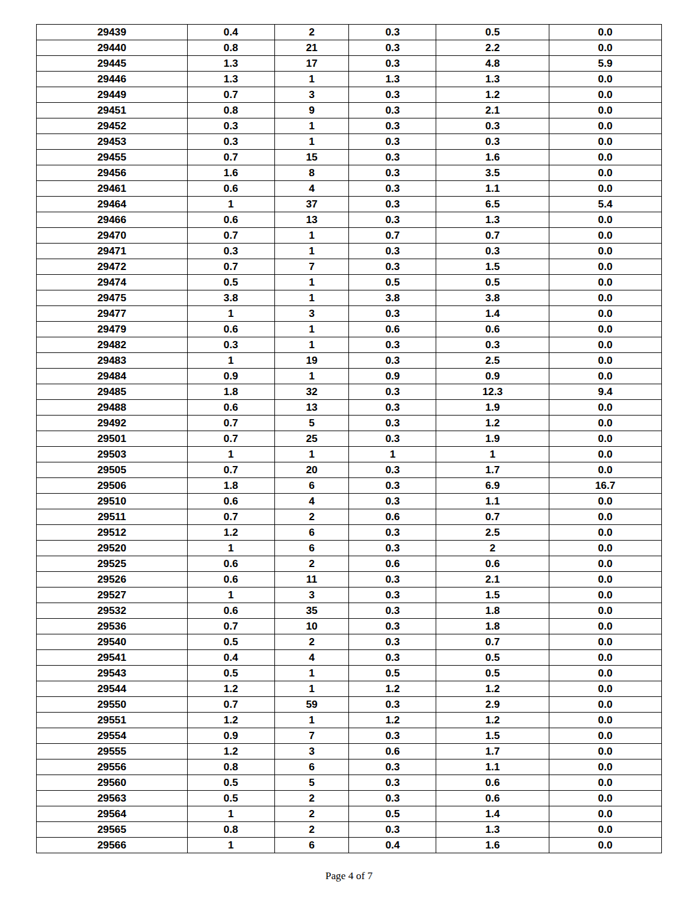| 29439 | 0.4 | 2 | 0.3 | 0.5 | 0.0 |
| 29440 | 0.8 | 21 | 0.3 | 2.2 | 0.0 |
| 29445 | 1.3 | 17 | 0.3 | 4.8 | 5.9 |
| 29446 | 1.3 | 1 | 1.3 | 1.3 | 0.0 |
| 29449 | 0.7 | 3 | 0.3 | 1.2 | 0.0 |
| 29451 | 0.8 | 9 | 0.3 | 2.1 | 0.0 |
| 29452 | 0.3 | 1 | 0.3 | 0.3 | 0.0 |
| 29453 | 0.3 | 1 | 0.3 | 0.3 | 0.0 |
| 29455 | 0.7 | 15 | 0.3 | 1.6 | 0.0 |
| 29456 | 1.6 | 8 | 0.3 | 3.5 | 0.0 |
| 29461 | 0.6 | 4 | 0.3 | 1.1 | 0.0 |
| 29464 | 1 | 37 | 0.3 | 6.5 | 5.4 |
| 29466 | 0.6 | 13 | 0.3 | 1.3 | 0.0 |
| 29470 | 0.7 | 1 | 0.7 | 0.7 | 0.0 |
| 29471 | 0.3 | 1 | 0.3 | 0.3 | 0.0 |
| 29472 | 0.7 | 7 | 0.3 | 1.5 | 0.0 |
| 29474 | 0.5 | 1 | 0.5 | 0.5 | 0.0 |
| 29475 | 3.8 | 1 | 3.8 | 3.8 | 0.0 |
| 29477 | 1 | 3 | 0.3 | 1.4 | 0.0 |
| 29479 | 0.6 | 1 | 0.6 | 0.6 | 0.0 |
| 29482 | 0.3 | 1 | 0.3 | 0.3 | 0.0 |
| 29483 | 1 | 19 | 0.3 | 2.5 | 0.0 |
| 29484 | 0.9 | 1 | 0.9 | 0.9 | 0.0 |
| 29485 | 1.8 | 32 | 0.3 | 12.3 | 9.4 |
| 29488 | 0.6 | 13 | 0.3 | 1.9 | 0.0 |
| 29492 | 0.7 | 5 | 0.3 | 1.2 | 0.0 |
| 29501 | 0.7 | 25 | 0.3 | 1.9 | 0.0 |
| 29503 | 1 | 1 | 1 | 1 | 0.0 |
| 29505 | 0.7 | 20 | 0.3 | 1.7 | 0.0 |
| 29506 | 1.8 | 6 | 0.3 | 6.9 | 16.7 |
| 29510 | 0.6 | 4 | 0.3 | 1.1 | 0.0 |
| 29511 | 0.7 | 2 | 0.6 | 0.7 | 0.0 |
| 29512 | 1.2 | 6 | 0.3 | 2.5 | 0.0 |
| 29520 | 1 | 6 | 0.3 | 2 | 0.0 |
| 29525 | 0.6 | 2 | 0.6 | 0.6 | 0.0 |
| 29526 | 0.6 | 11 | 0.3 | 2.1 | 0.0 |
| 29527 | 1 | 3 | 0.3 | 1.5 | 0.0 |
| 29532 | 0.6 | 35 | 0.3 | 1.8 | 0.0 |
| 29536 | 0.7 | 10 | 0.3 | 1.8 | 0.0 |
| 29540 | 0.5 | 2 | 0.3 | 0.7 | 0.0 |
| 29541 | 0.4 | 4 | 0.3 | 0.5 | 0.0 |
| 29543 | 0.5 | 1 | 0.5 | 0.5 | 0.0 |
| 29544 | 1.2 | 1 | 1.2 | 1.2 | 0.0 |
| 29550 | 0.7 | 59 | 0.3 | 2.9 | 0.0 |
| 29551 | 1.2 | 1 | 1.2 | 1.2 | 0.0 |
| 29554 | 0.9 | 7 | 0.3 | 1.5 | 0.0 |
| 29555 | 1.2 | 3 | 0.6 | 1.7 | 0.0 |
| 29556 | 0.8 | 6 | 0.3 | 1.1 | 0.0 |
| 29560 | 0.5 | 5 | 0.3 | 0.6 | 0.0 |
| 29563 | 0.5 | 2 | 0.3 | 0.6 | 0.0 |
| 29564 | 1 | 2 | 0.5 | 1.4 | 0.0 |
| 29565 | 0.8 | 2 | 0.3 | 1.3 | 0.0 |
| 29566 | 1 | 6 | 0.4 | 1.6 | 0.0 |
Page 4 of 7